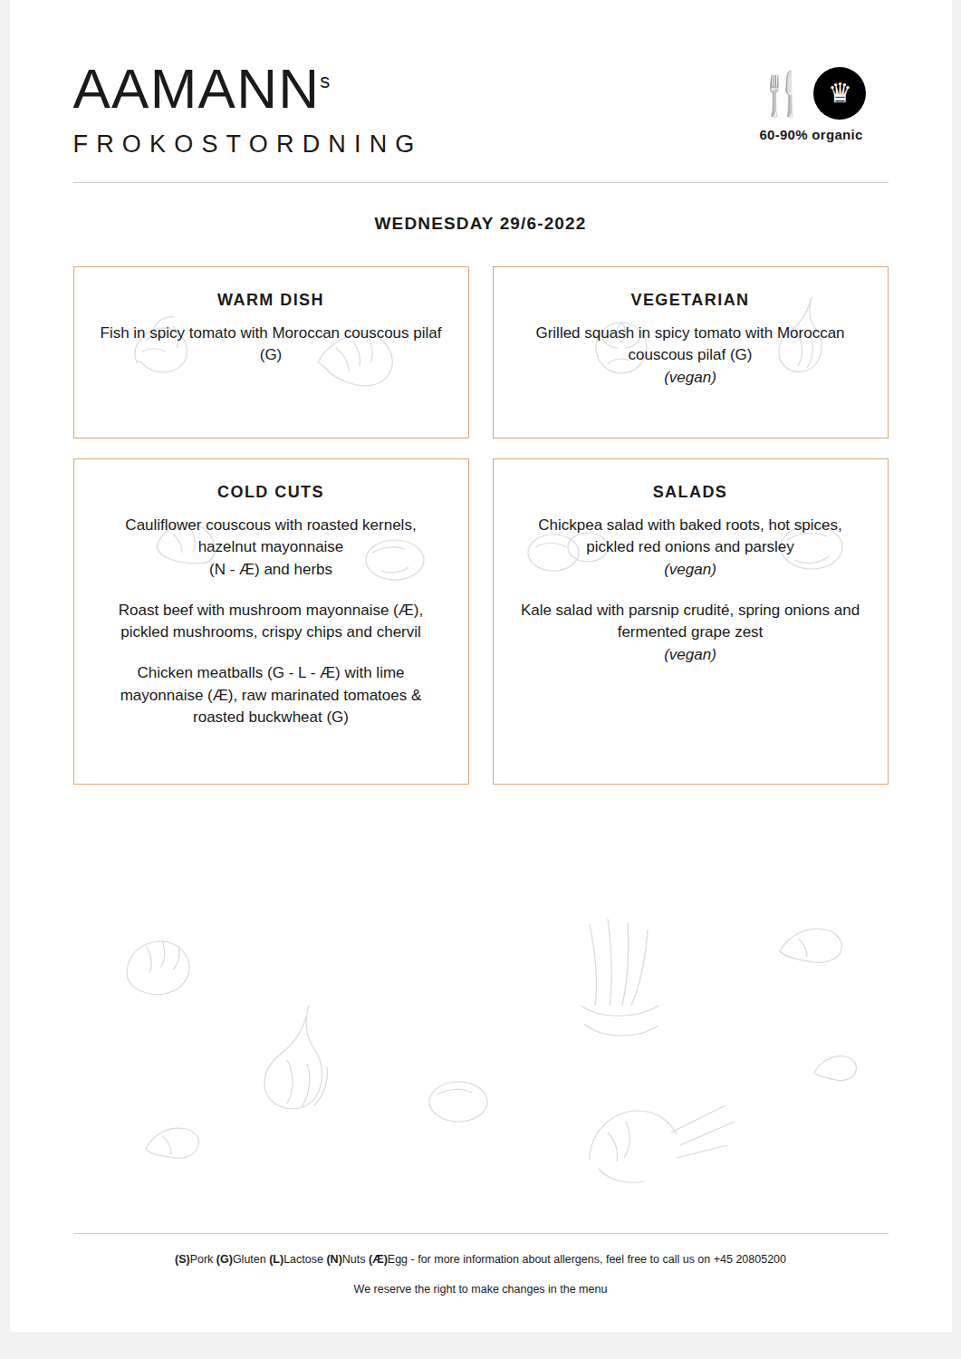AAMANNs
Frokostordning
🍴 ♛
60-90% organic
WEDNESDAY 29/6-2022
Warm dish
Fish in spicy tomato with Moroccan couscous pilaf (G)
Vegetarian
Grilled squash in spicy tomato with Moroccan couscous pilaf (G)(vegan)
Cold cuts
Cauliflower couscous with roasted kernels, hazelnut mayonnaise
(N - Æ) and herbs
Roast beef with mushroom mayonnaise (Æ), pickled mushrooms, crispy chips and chervil
Chicken meatballs (G - L - Æ) with lime mayonnaise (Æ), raw marinated tomatoes & roasted buckwheat (G)
Salads
Chickpea salad with baked roots, hot spices, pickled red onions and parsley(vegan)
Kale salad with parsnip crudité, spring onions and fermented grape zest(vegan)
(S) Pork (G) Gluten (L) Lactose (N) Nuts (Æ) Egg - for more information about allergens, feel free to call us on +45 20805200
We reserve the right to make changes in the menu